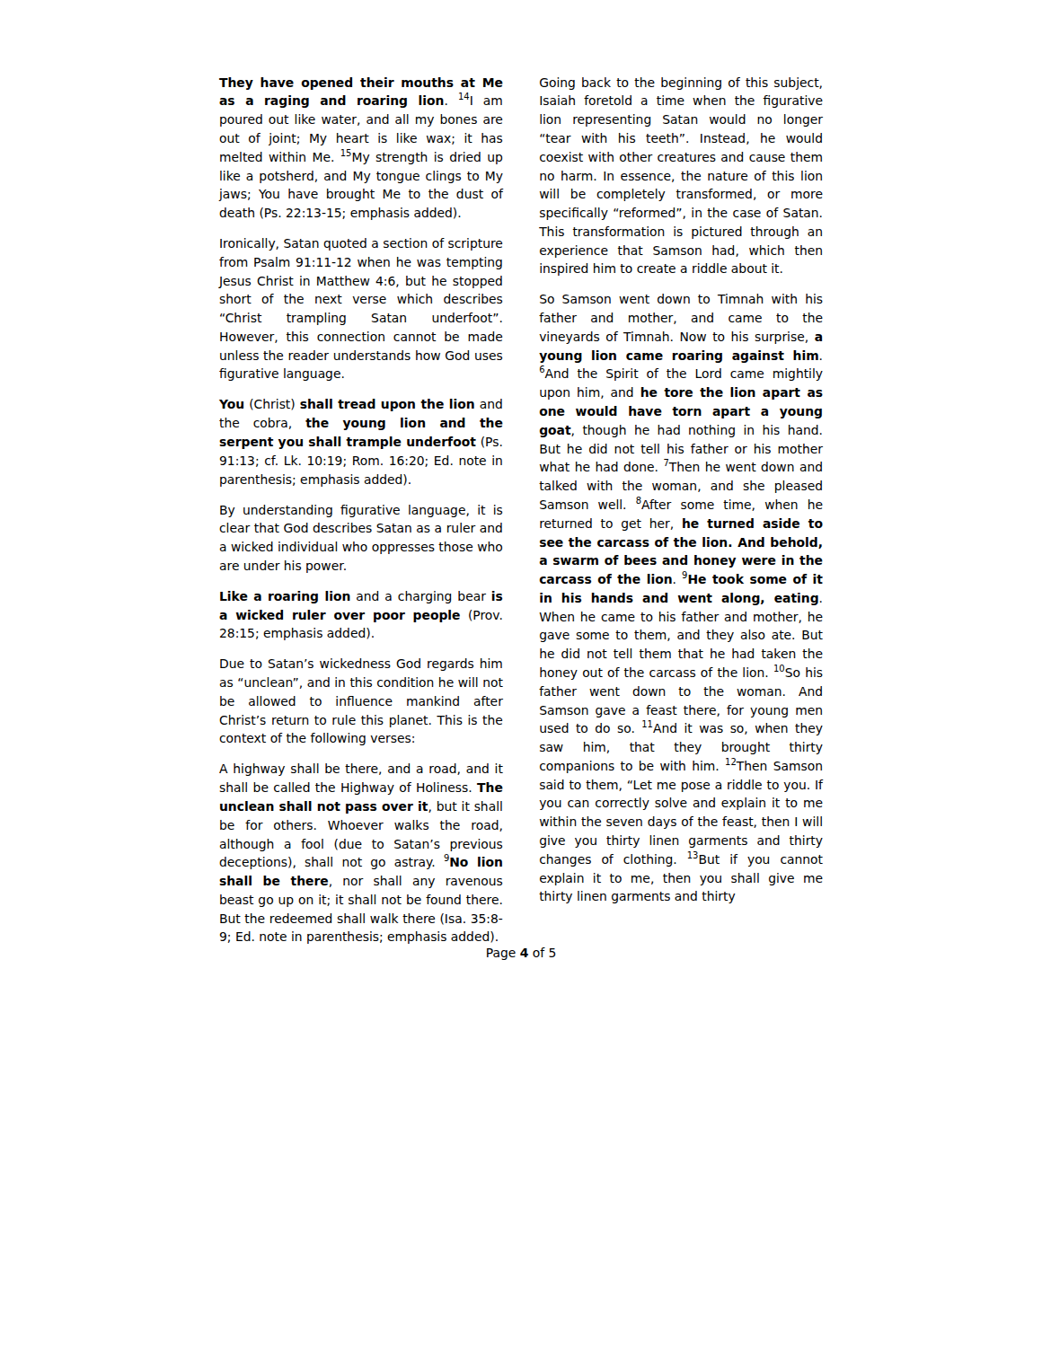They have opened their mouths at Me as a raging and roaring lion. 14I am poured out like water, and all my bones are out of joint; My heart is like wax; it has melted within Me. 15My strength is dried up like a potsherd, and My tongue clings to My jaws; You have brought Me to the dust of death (Ps. 22:13-15; emphasis added).
Ironically, Satan quoted a section of scripture from Psalm 91:11-12 when he was tempting Jesus Christ in Matthew 4:6, but he stopped short of the next verse which describes “Christ trampling Satan underfoot”. However, this connection cannot be made unless the reader understands how God uses figurative language.
You (Christ) shall tread upon the lion and the cobra, the young lion and the serpent you shall trample underfoot (Ps. 91:13; cf. Lk. 10:19; Rom. 16:20; Ed. note in parenthesis; emphasis added).
By understanding figurative language, it is clear that God describes Satan as a ruler and a wicked individual who oppresses those who are under his power.
Like a roaring lion and a charging bear is a wicked ruler over poor people (Prov. 28:15; emphasis added).
Due to Satan’s wickedness God regards him as “unclean”, and in this condition he will not be allowed to influence mankind after Christ’s return to rule this planet. This is the context of the following verses:
A highway shall be there, and a road, and it shall be called the Highway of Holiness. The unclean shall not pass over it, but it shall be for others. Whoever walks the road, although a fool (due to Satan’s previous deceptions), shall not go astray. 9No lion shall be there, nor shall any ravenous beast go up on it; it shall not be found there. But the redeemed shall walk there (Isa. 35:8-9; Ed. note in parenthesis; emphasis added).
Going back to the beginning of this subject, Isaiah foretold a time when the figurative lion representing Satan would no longer “tear with his teeth”. Instead, he would coexist with other creatures and cause them no harm. In essence, the nature of this lion will be completely transformed, or more specifically “reformed”, in the case of Satan. This transformation is pictured through an experience that Samson had, which then inspired him to create a riddle about it.
So Samson went down to Timnah with his father and mother, and came to the vineyards of Timnah. Now to his surprise, a young lion came roaring against him. 6And the Spirit of the Lord came mightily upon him, and he tore the lion apart as one would have torn apart a young goat, though he had nothing in his hand. But he did not tell his father or his mother what he had done. 7Then he went down and talked with the woman, and she pleased Samson well. 8After some time, when he returned to get her, he turned aside to see the carcass of the lion. And behold, a swarm of bees and honey were in the carcass of the lion. 9He took some of it in his hands and went along, eating. When he came to his father and mother, he gave some to them, and they also ate. But he did not tell them that he had taken the honey out of the carcass of the lion. 10So his father went down to the woman. And Samson gave a feast there, for young men used to do so. 11And it was so, when they saw him, that they brought thirty companions to be with him. 12Then Samson said to them, “Let me pose a riddle to you. If you can correctly solve and explain it to me within the seven days of the feast, then I will give you thirty linen garments and thirty changes of clothing. 13But if you cannot explain it to me, then you shall give me thirty linen garments and thirty
Page 4 of 5